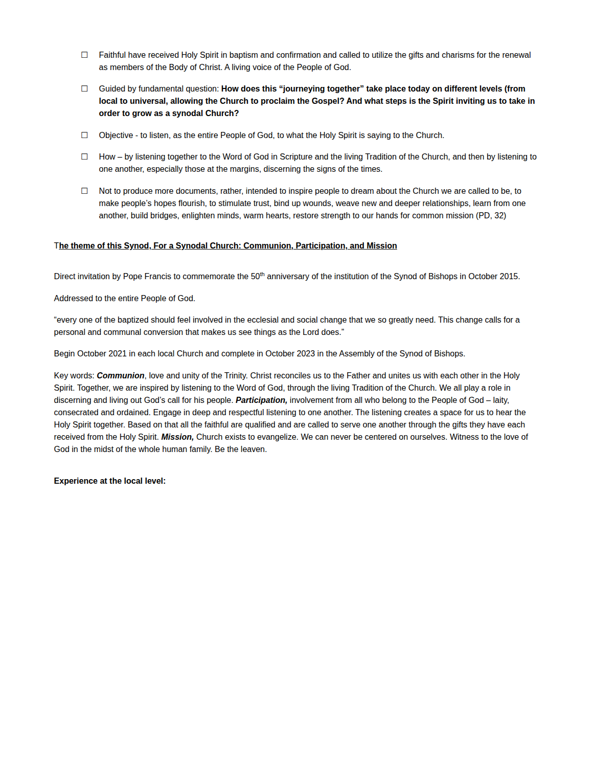Faithful have received Holy Spirit in baptism and confirmation and called to utilize the gifts and charisms for the renewal as members of the Body of Christ. A living voice of the People of God.
Guided by fundamental question: How does this “journeying together” take place today on different levels (from local to universal, allowing the Church to proclaim the Gospel? And what steps is the Spirit inviting us to take in order to grow as a synodal Church?
Objective - to listen, as the entire People of God, to what the Holy Spirit is saying to the Church.
How – by listening together to the Word of God in Scripture and the living Tradition of the Church, and then by listening to one another, especially those at the margins, discerning the signs of the times.
Not to produce more documents, rather, intended to inspire people to dream about the Church we are called to be, to make people’s hopes flourish, to stimulate trust, bind up wounds, weave new and deeper relationships, learn from one another, build bridges, enlighten minds, warm hearts, restore strength to our hands for common mission (PD, 32)
The theme of this Synod, For a Synodal Church: Communion, Participation, and Mission
Direct invitation by Pope Francis to commemorate the 50th anniversary of the institution of the Synod of Bishops in October 2015.
Addressed to the entire People of God.
“every one of the baptized should feel involved in the ecclesial and social change that we so greatly need. This change calls for a personal and communal conversion that makes us see things as the Lord does.”
Begin October 2021 in each local Church and complete in October 2023 in the Assembly of the Synod of Bishops.
Key words: Communion, love and unity of the Trinity. Christ reconciles us to the Father and unites us with each other in the Holy Spirit. Together, we are inspired by listening to the Word of God, through the living Tradition of the Church. We all play a role in discerning and living out God’s call for his people. Participation, involvement from all who belong to the People of God – laity, consecrated and ordained. Engage in deep and respectful listening to one another. The listening creates a space for us to hear the Holy Spirit together. Based on that all the faithful are qualified and are called to serve one another through the gifts they have each received from the Holy Spirit. Mission, Church exists to evangelize. We can never be centered on ourselves. Witness to the love of God in the midst of the whole human family. Be the leaven.
Experience at the local level: